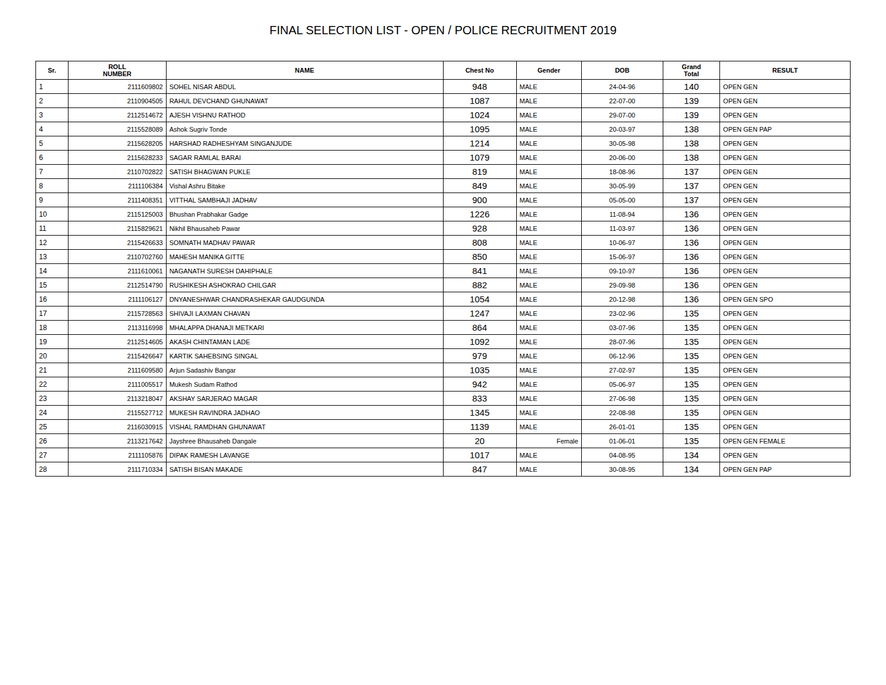FINAL SELECTION LIST - OPEN / POLICE RECRUITMENT 2019
| Sr. | ROLL NUMBER | NAME | Chest No | Gender | DOB | Grand Total | RESULT |
| --- | --- | --- | --- | --- | --- | --- | --- |
| 1 | 2111609802 | SOHEL NISAR ABDUL | 948 | MALE | 24-04-96 | 140 | OPEN GEN |
| 2 | 2110904505 | RAHUL DEVCHAND GHUNAWAT | 1087 | MALE | 22-07-00 | 139 | OPEN GEN |
| 3 | 2112514672 | AJESH VISHNU RATHOD | 1024 | MALE | 29-07-00 | 139 | OPEN GEN |
| 4 | 2115528089 | Ashok Sugriv Tonde | 1095 | MALE | 20-03-97 | 138 | OPEN GEN PAP |
| 5 | 2115628205 | HARSHAD RADHESHYAM SINGANJUDE | 1214 | MALE | 30-05-98 | 138 | OPEN GEN |
| 6 | 2115628233 | SAGAR RAMLAL BARAI | 1079 | MALE | 20-06-00 | 138 | OPEN GEN |
| 7 | 2110702822 | SATISH BHAGWAN PUKLE | 819 | MALE | 18-08-96 | 137 | OPEN GEN |
| 8 | 2111106384 | Vishal Ashru Bitake | 849 | MALE | 30-05-99 | 137 | OPEN GEN |
| 9 | 2111408351 | VITTHAL SAMBHAJI JADHAV | 900 | MALE | 05-05-00 | 137 | OPEN GEN |
| 10 | 2115125003 | Bhushan Prabhakar Gadge | 1226 | MALE | 11-08-94 | 136 | OPEN GEN |
| 11 | 2115829621 | Nikhil Bhausaheb Pawar | 928 | MALE | 11-03-97 | 136 | OPEN GEN |
| 12 | 2115426633 | SOMNATH MADHAV PAWAR | 808 | MALE | 10-06-97 | 136 | OPEN GEN |
| 13 | 2110702760 | MAHESH MANIKA GITTE | 850 | MALE | 15-06-97 | 136 | OPEN GEN |
| 14 | 2111610061 | NAGANATH SURESH DAHIPHALE | 841 | MALE | 09-10-97 | 136 | OPEN GEN |
| 15 | 2112514790 | RUSHIKESH ASHOKRAO CHILGAR | 882 | MALE | 29-09-98 | 136 | OPEN GEN |
| 16 | 2111106127 | DNYANESHWAR CHANDRASHEKAR GAUDGUNDA | 1054 | MALE | 20-12-98 | 136 | OPEN GEN SPO |
| 17 | 2115728563 | SHIVAJI LAXMAN CHAVAN | 1247 | MALE | 23-02-96 | 135 | OPEN GEN |
| 18 | 2113116998 | MHALAPPA DHANAJI METKARI | 864 | MALE | 03-07-96 | 135 | OPEN GEN |
| 19 | 2112514605 | AKASH CHINTAMAN LADE | 1092 | MALE | 28-07-96 | 135 | OPEN GEN |
| 20 | 2115426647 | KARTIK SAHEBSING SINGAL | 979 | MALE | 06-12-96 | 135 | OPEN GEN |
| 21 | 2111609580 | Arjun Sadashiv Bangar | 1035 | MALE | 27-02-97 | 135 | OPEN GEN |
| 22 | 2111005517 | Mukesh Sudam Rathod | 942 | MALE | 05-06-97 | 135 | OPEN GEN |
| 23 | 2113218047 | AKSHAY SARJERAO MAGAR | 833 | MALE | 27-06-98 | 135 | OPEN GEN |
| 24 | 2115527712 | MUKESH RAVINDRA JADHAO | 1345 | MALE | 22-08-98 | 135 | OPEN GEN |
| 25 | 2116030915 | VISHAL RAMDHAN GHUNAWAT | 1139 | MALE | 26-01-01 | 135 | OPEN GEN |
| 26 | 2113217642 | Jayshree Bhausaheb Dangale | 20 | Female | 01-06-01 | 135 | OPEN GEN FEMALE |
| 27 | 2111105876 | DIPAK RAMESH LAVANGE | 1017 | MALE | 04-08-95 | 134 | OPEN GEN |
| 28 | 2111710334 | SATISH BISAN MAKADE | 847 | MALE | 30-08-95 | 134 | OPEN GEN PAP |